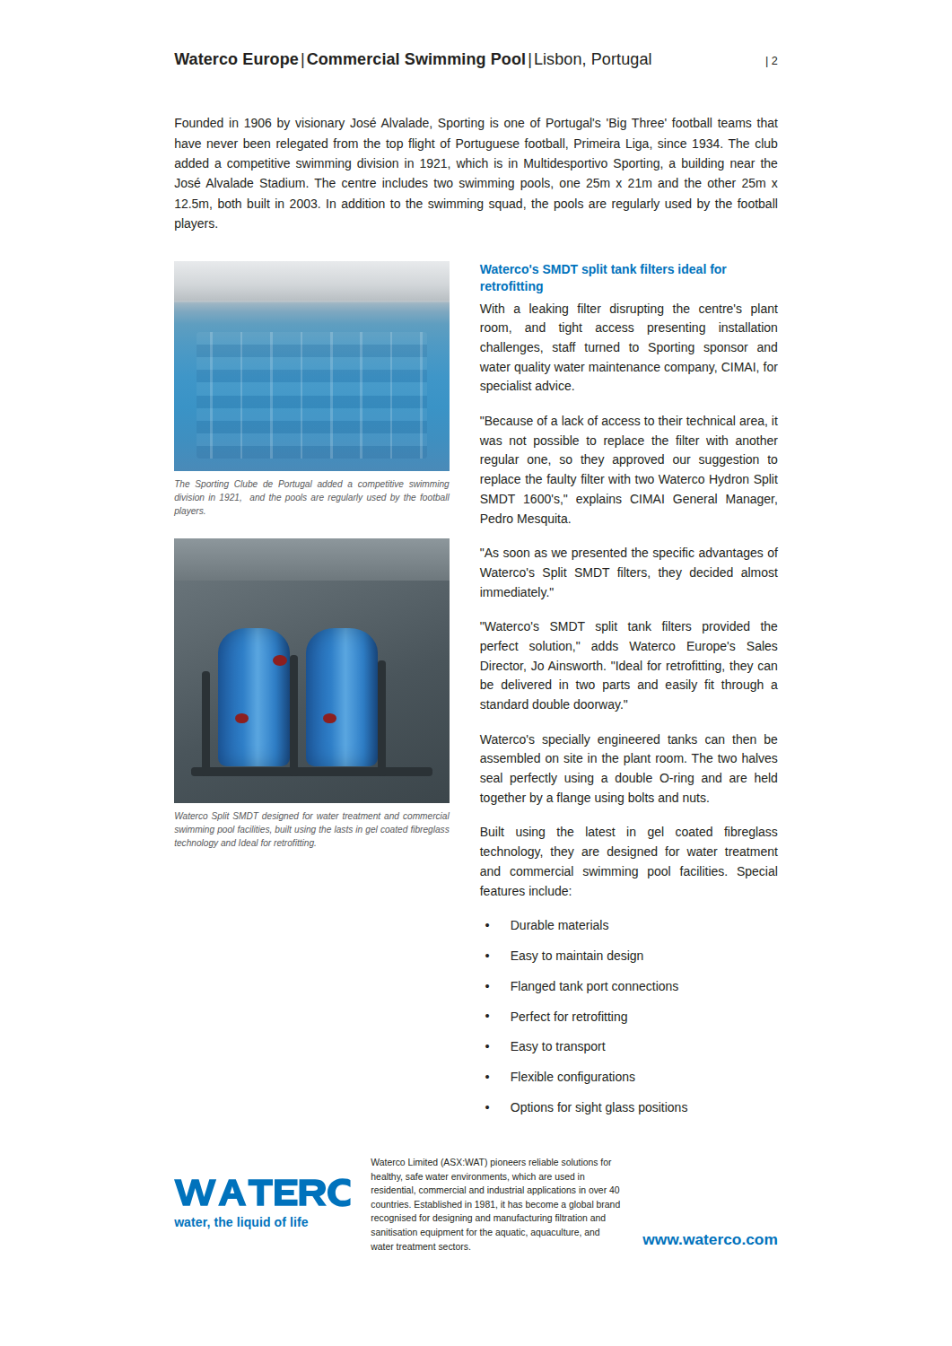Waterco Europe|Commercial Swimming Pool|Lisbon, Portugal
| 2
Founded in 1906 by visionary José Alvalade, Sporting is one of Portugal's 'Big Three' football teams that have never been relegated from the top flight of Portuguese football, Primeira Liga, since 1934. The club added a competitive swimming division in 1921, which is in Multidesportivo Sporting, a building near the José Alvalade Stadium. The centre includes two swimming pools, one 25m x 21m and the other 25m x 12.5m, both built in 2003. In addition to the swimming squad, the pools are regularly used by the football players.
The Sporting Clube de Portugal added a competitive swimming division in 1921, and the pools are regularly used by the football players.
Waterco Split SMDT designed for water treatment and commercial swimming pool facilities, built using the lasts in gel coated fibreglass technology and Ideal for retrofitting.
Waterco's SMDT split tank filters ideal for retrofitting
With a leaking filter disrupting the centre's plant room, and tight access presenting installation challenges, staff turned to Sporting sponsor and water quality water maintenance company, CIMAI, for specialist advice.
"Because of a lack of access to their technical area, it was not possible to replace the filter with another regular one, so they approved our suggestion to replace the faulty filter with two Waterco Hydron Split SMDT 1600's," explains CIMAI General Manager, Pedro Mesquita.
"As soon as we presented the specific advantages of Waterco's Split SMDT filters, they decided almost immediately."
"Waterco's SMDT split tank filters provided the perfect solution," adds Waterco Europe's Sales Director, Jo Ainsworth. "Ideal for retrofitting, they can be delivered in two parts and easily fit through a standard double doorway."
Waterco's specially engineered tanks can then be assembled on site in the plant room. The two halves seal perfectly using a double O-ring and are held together by a flange using bolts and nuts.
Built using the latest in gel coated fibreglass technology, they are designed for water treatment and commercial swimming pool facilities. Special features include:
Durable materials
Easy to maintain design
Flanged tank port connections
Perfect for retrofitting
Easy to transport
Flexible configurations
Options for sight glass positions
water, the liquid of life
Waterco Limited (ASX:WAT) pioneers reliable solutions for healthy, safe water environments, which are used in residential, commercial and industrial applications in over 40 countries. Established in 1981, it has become a global brand recognised for designing and manufacturing filtration and sanitisation equipment for the aquatic, aquaculture, and water treatment sectors.
www.waterco.com